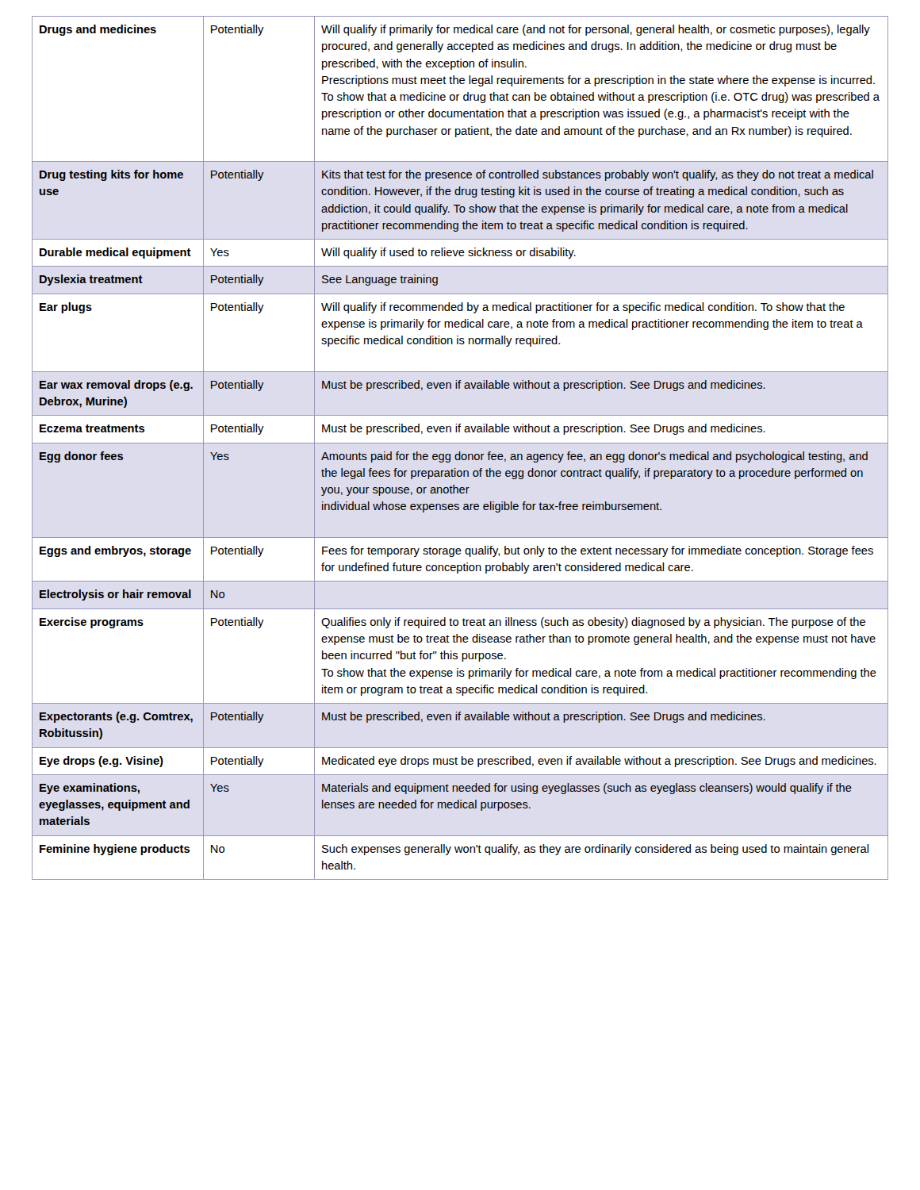| Drugs and medicines | Potentially | Will qualify if primarily for medical care (and not for personal, general health, or cosmetic purposes), legally procured, and generally accepted as medicines and drugs. In addition, the medicine or drug must be prescribed, with the exception of insulin. Prescriptions must meet the legal requirements for a prescription in the state where the expense is incurred. To show that a medicine or drug that can be obtained without a prescription (i.e. OTC drug) was prescribed a prescription or other documentation that a prescription was issued (e.g., a pharmacist's receipt with the name of the purchaser or patient, the date and amount of the purchase, and an Rx number) is required. |
| Drug testing kits for home use | Potentially | Kits that test for the presence of controlled substances probably won't qualify, as they do not treat a medical condition. However, if the drug testing kit is used in the course of treating a medical condition, such as addiction, it could qualify. To show that the expense is primarily for medical care, a note from a medical practitioner recommending the item to treat a specific medical condition is required. |
| Durable medical equipment | Yes | Will qualify if used to relieve sickness or disability. |
| Dyslexia treatment | Potentially | See Language training |
| Ear plugs | Potentially | Will qualify if recommended by a medical practitioner for a specific medical condition. To show that the expense is primarily for medical care, a note from a medical practitioner recommending the item to treat a specific medical condition is normally required. |
| Ear wax removal drops (e.g. Debrox, Murine) | Potentially | Must be prescribed, even if available without a prescription. See Drugs and medicines. |
| Eczema treatments | Potentially | Must be prescribed, even if available without a prescription. See Drugs and medicines. |
| Egg donor fees | Yes | Amounts paid for the egg donor fee, an agency fee, an egg donor's medical and psychological testing, and the legal fees for preparation of the egg donor contract qualify, if preparatory to a procedure performed on you, your spouse, or another individual whose expenses are eligible for tax-free reimbursement. |
| Eggs and embryos, storage | Potentially | Fees for temporary storage qualify, but only to the extent necessary for immediate conception. Storage fees for undefined future conception probably aren't considered medical care. |
| Electrolysis or hair removal | No | |
| Exercise programs | Potentially | Qualifies only if required to treat an illness (such as obesity) diagnosed by a physician. The purpose of the expense must be to treat the disease rather than to promote general health, and the expense must not have been incurred "but for" this purpose. To show that the expense is primarily for medical care, a note from a medical practitioner recommending the item or program to treat a specific medical condition is required. |
| Expectorants (e.g. Comtrex, Robitussin) | Potentially | Must be prescribed, even if available without a prescription. See Drugs and medicines. |
| Eye drops (e.g. Visine) | Potentially | Medicated eye drops must be prescribed, even if available without a prescription. See Drugs and medicines. |
| Eye examinations, eyeglasses, equipment and materials | Yes | Materials and equipment needed for using eyeglasses (such as eyeglass cleansers) would qualify if the lenses are needed for medical purposes. |
| Feminine hygiene products | No | Such expenses generally won't qualify, as they are ordinarily considered as being used to maintain general health. |